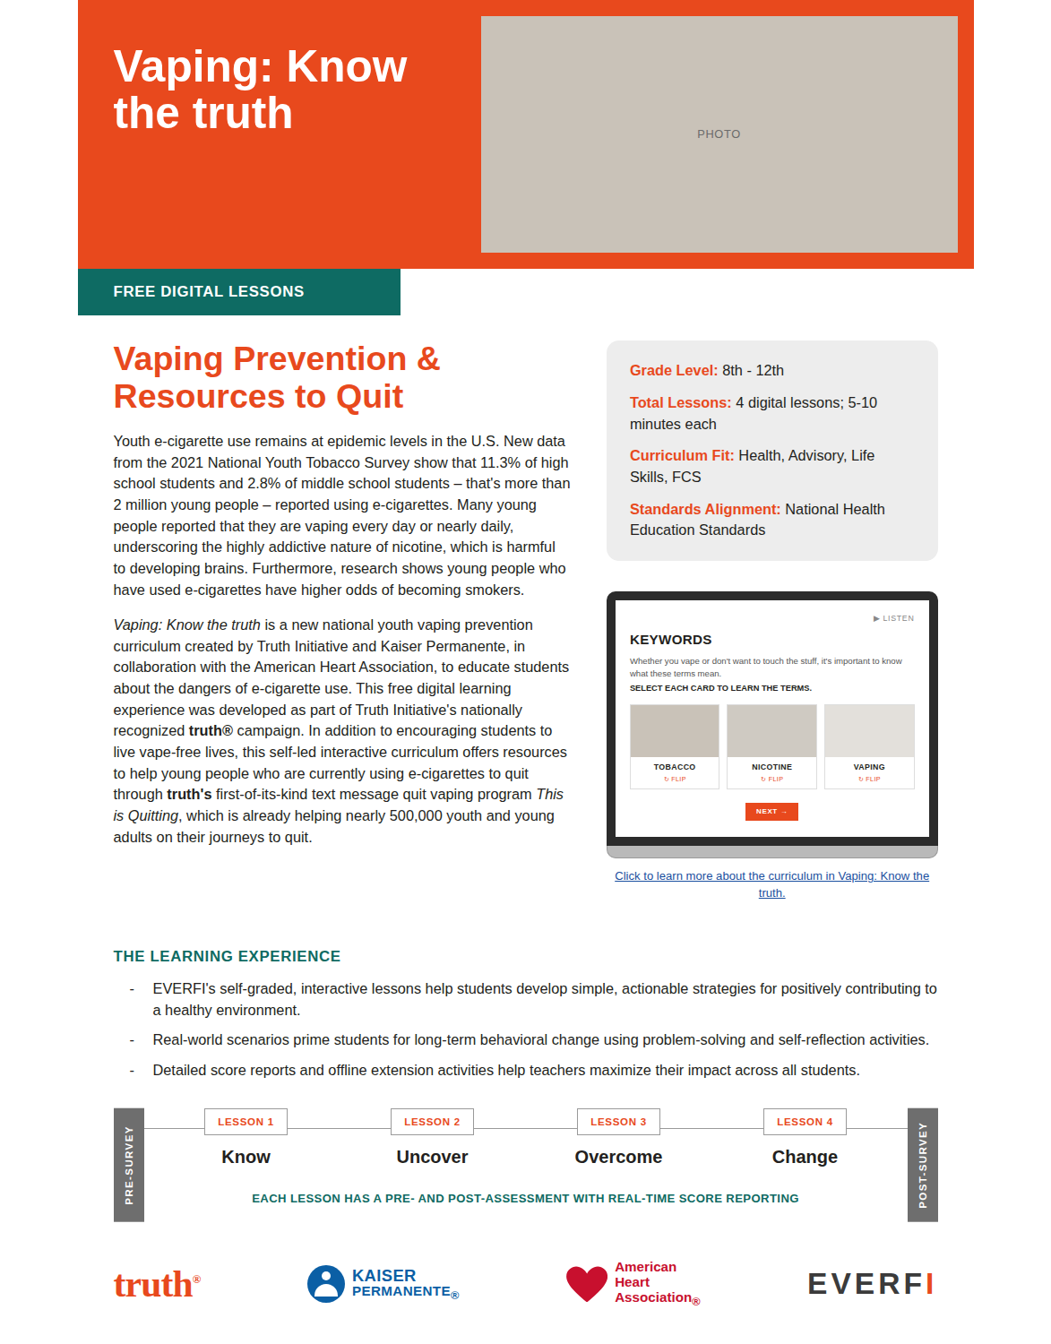Vaping: Know
the truth
Photo
FREE DIGITAL LESSONS
Vaping Prevention &
Resources to Quit
Youth e-cigarette use remains at epidemic levels in the U.S. New data from the 2021 National Youth Tobacco Survey show that 11.3% of high school students and 2.8% of middle school students – that's more than 2 million young people – reported using e-cigarettes. Many young people reported that they are vaping every day or nearly daily, underscoring the highly addictive nature of nicotine, which is harmful to developing brains. Furthermore, research shows young people who have used e-cigarettes have higher odds of becoming smokers.
Vaping: Know the truth is a new national youth vaping prevention curriculum created by Truth Initiative and Kaiser Permanente, in collaboration with the American Heart Association, to educate students about the dangers of e-cigarette use. This free digital learning experience was developed as part of Truth Initiative's nationally recognized truth® campaign. In addition to encouraging students to live vape-free lives, this self-led interactive curriculum offers resources to help young people who are currently using e-cigarettes to quit through truth's first-of-its-kind text message quit vaping program This is Quitting, which is already helping nearly 500,000 youth and young adults on their journeys to quit.
Grade Level: 8th - 12th
Total Lessons: 4 digital lessons; 5-10 minutes each
Curriculum Fit: Health, Advisory, Life Skills, FCS
Standards Alignment: National Health Education Standards
▶ LISTEN
KEYWORDS
Whether you vape or don't want to touch the stuff, it's important to know what these terms mean.
SELECT EACH CARD TO LEARN THE TERMS.
TOBACCO
↻ FLIP
NICOTINE
↻ FLIP
VAPING
↻ FLIP
NEXT →
Click to learn more about the curriculum in Vaping: Know the truth.
THE LEARNING EXPERIENCE
EVERFI's self-graded, interactive lessons help students develop simple, actionable strategies for positively contributing to a healthy environment.
Real-world scenarios prime students for long-term behavioral change using problem-solving and self-reflection activities.
Detailed score reports and offline extension activities help teachers maximize their impact across all students.
PRE-SURVEY
LESSON 1
Know
LESSON 2
Uncover
LESSON 3
Overcome
LESSON 4
Change
EACH LESSON HAS A PRE- AND POST-ASSESSMENT WITH REAL-TIME SCORE REPORTING
POST-SURVEY
truth®
KAISERPERMANENTE®
American
Heart
Association®
EVERFI